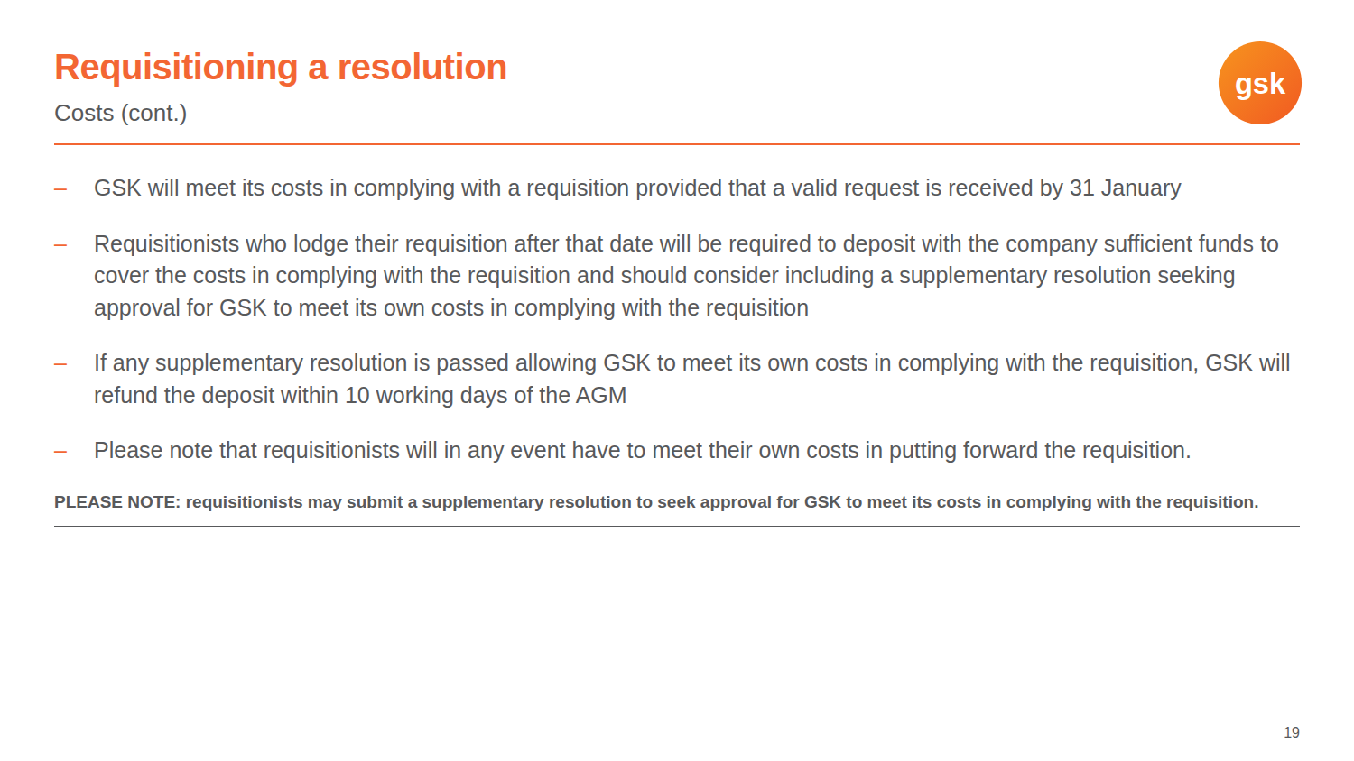gsk
Requisitioning a resolution
Costs (cont.)
GSK will meet its costs in complying with a requisition provided that a valid request is received by 31 January
Requisitionists who lodge their requisition after that date will be required to deposit with the company sufficient funds to cover the costs in complying with the requisition and should consider including a supplementary resolution seeking approval for GSK to meet its own costs in complying with the requisition
If any supplementary resolution is passed allowing GSK to meet its own costs in complying with the requisition, GSK will refund the deposit within 10 working days of the AGM
Please note that requisitionists will in any event have to meet their own costs in putting forward the requisition.
PLEASE NOTE: requisitionists may submit a supplementary resolution to seek approval for GSK to meet its costs in complying with the requisition.
19